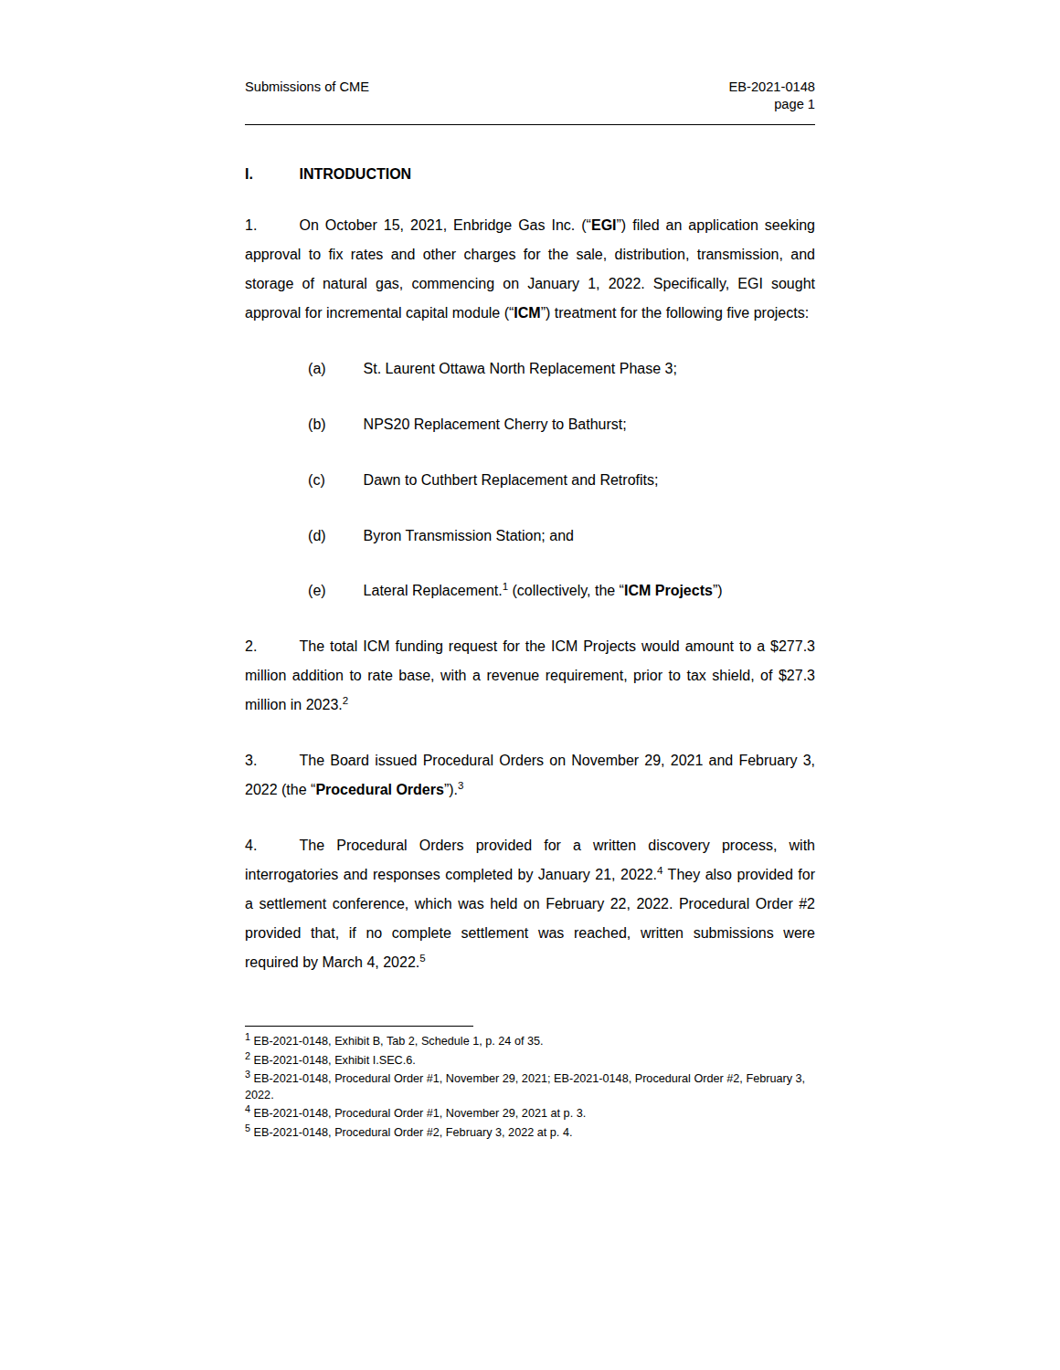Submissions of CME
EB-2021-0148
page 1
I. INTRODUCTION
1. On October 15, 2021, Enbridge Gas Inc. (“EGI”) filed an application seeking approval to fix rates and other charges for the sale, distribution, transmission, and storage of natural gas, commencing on January 1, 2022. Specifically, EGI sought approval for incremental capital module (“ICM”) treatment for the following five projects:
(a) St. Laurent Ottawa North Replacement Phase 3;
(b) NPS20 Replacement Cherry to Bathurst;
(c) Dawn to Cuthbert Replacement and Retrofits;
(d) Byron Transmission Station; and
(e) Lateral Replacement.1 (collectively, the “ICM Projects”)
2. The total ICM funding request for the ICM Projects would amount to a $277.3 million addition to rate base, with a revenue requirement, prior to tax shield, of $27.3 million in 2023.2
3. The Board issued Procedural Orders on November 29, 2021 and February 3, 2022 (the “Procedural Orders”).3
4. The Procedural Orders provided for a written discovery process, with interrogatories and responses completed by January 21, 2022.4 They also provided for a settlement conference, which was held on February 22, 2022. Procedural Order #2 provided that, if no complete settlement was reached, written submissions were required by March 4, 2022.5
1 EB-2021-0148, Exhibit B, Tab 2, Schedule 1, p. 24 of 35.
2 EB-2021-0148, Exhibit I.SEC.6.
3 EB-2021-0148, Procedural Order #1, November 29, 2021; EB-2021-0148, Procedural Order #2, February 3, 2022.
4 EB-2021-0148, Procedural Order #1, November 29, 2021 at p. 3.
5 EB-2021-0148, Procedural Order #2, February 3, 2022 at p. 4.